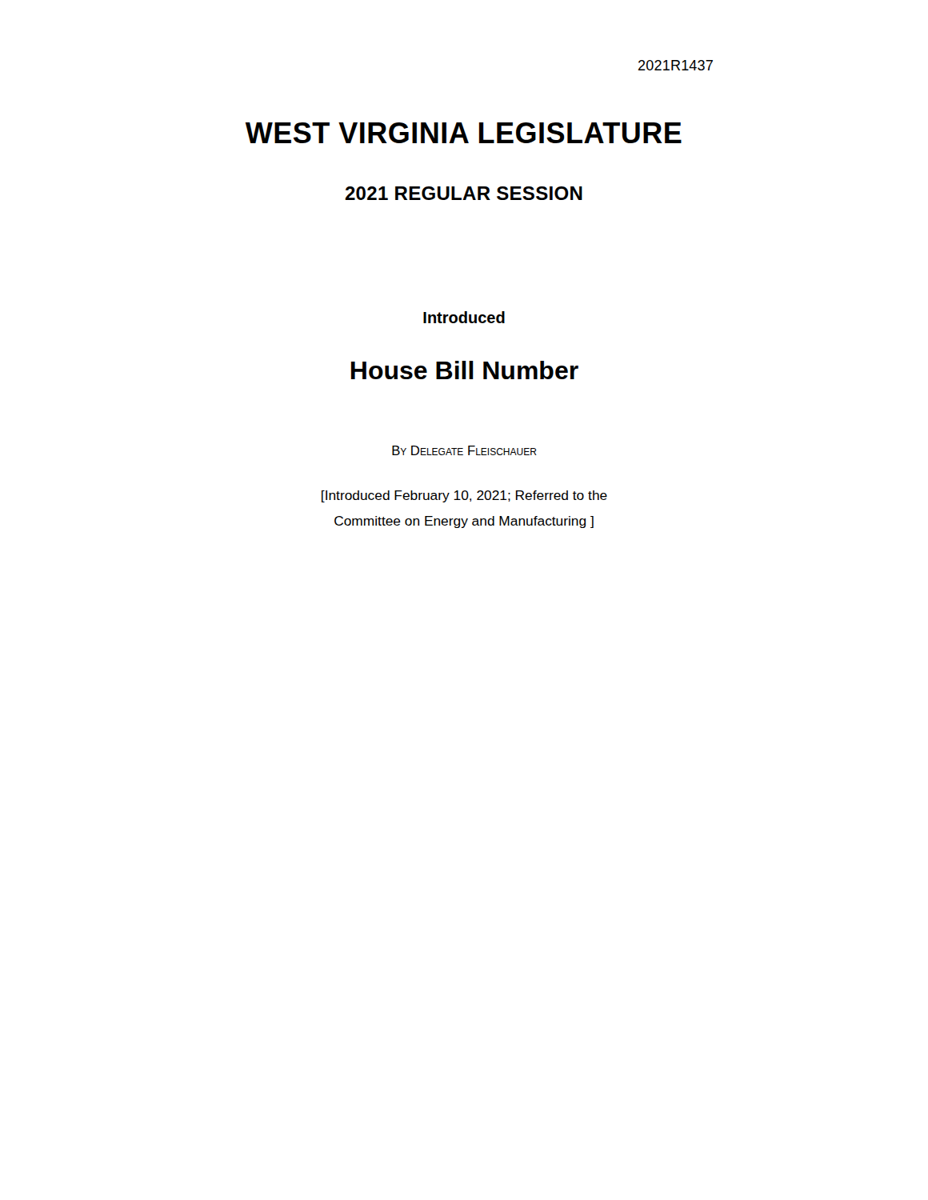2021R1437
WEST VIRGINIA LEGISLATURE
2021 REGULAR SESSION
Introduced
House Bill Number
By Delegate Fleischauer
[Introduced February 10, 2021; Referred to the
Committee on Energy and Manufacturing ]